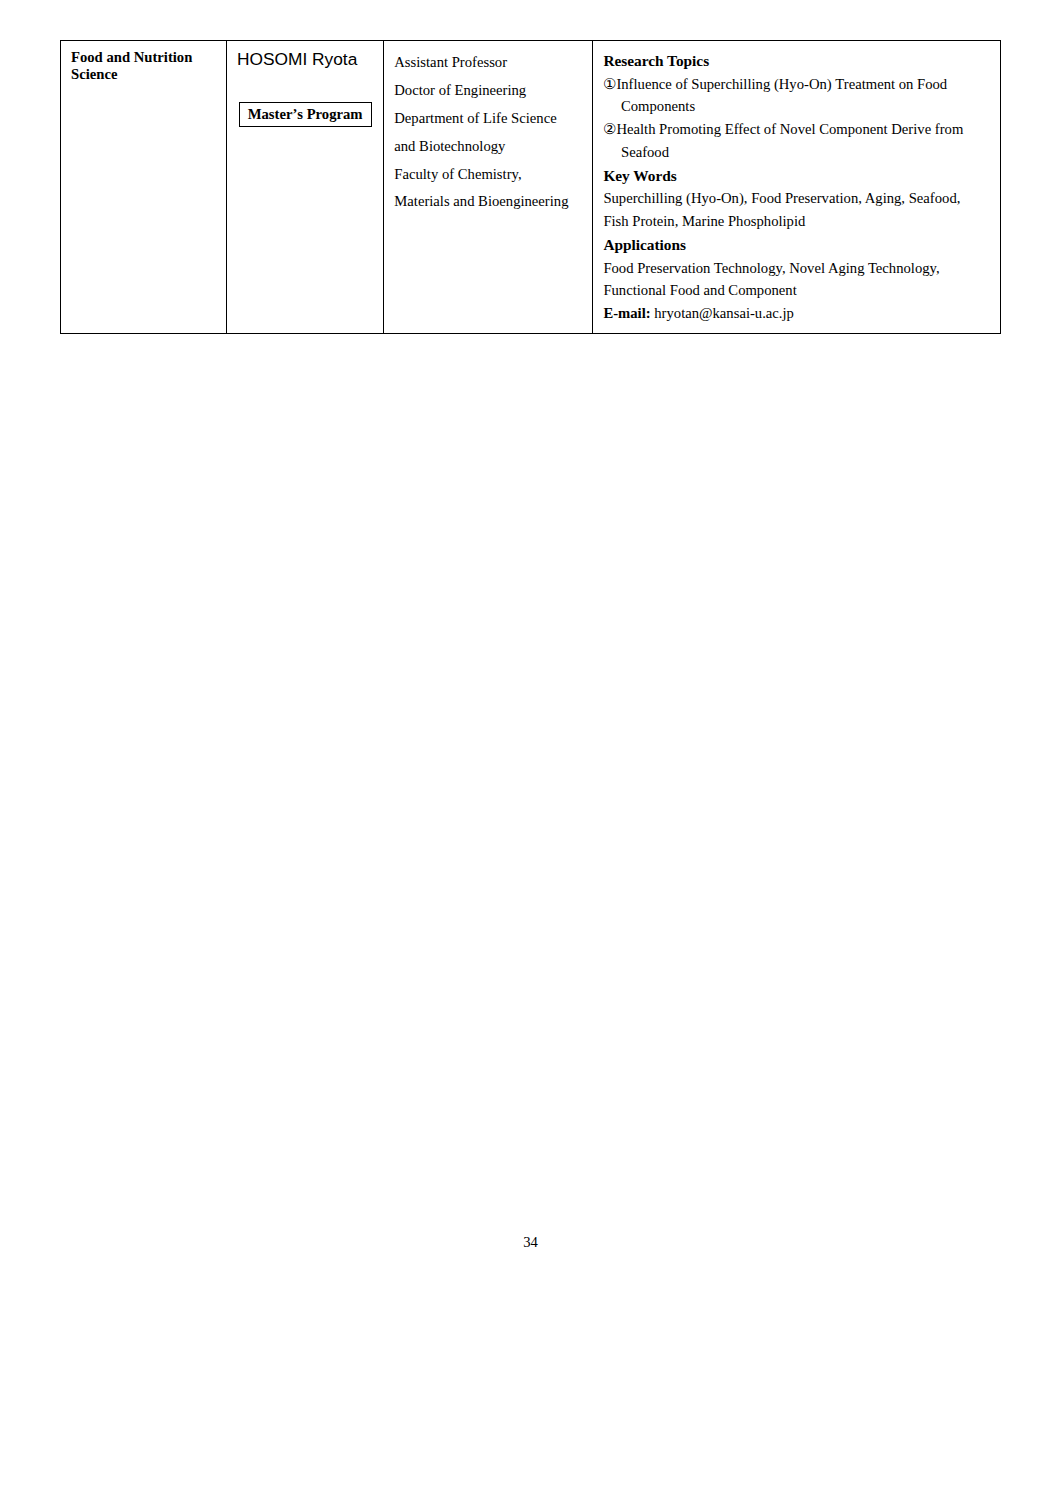| Food and Nutrition Science | HOSOMI Ryota Masterʼs Program | Assistant Professor Doctor of Engineering Department of Life Science and Biotechnology Faculty of Chemistry, Materials and Bioengineering | Research Topics ①Influence of Superchilling (Hyo-On) Treatment on Food Components ②Health Promoting Effect of Novel Component Derive from Seafood Key Words Superchilling (Hyo-On), Food Preservation, Aging, Seafood, Fish Protein, Marine Phospholipid Applications Food Preservation Technology, Novel Aging Technology, Functional Food and Component E-mail: hryotan@kansai-u.ac.jp |
34